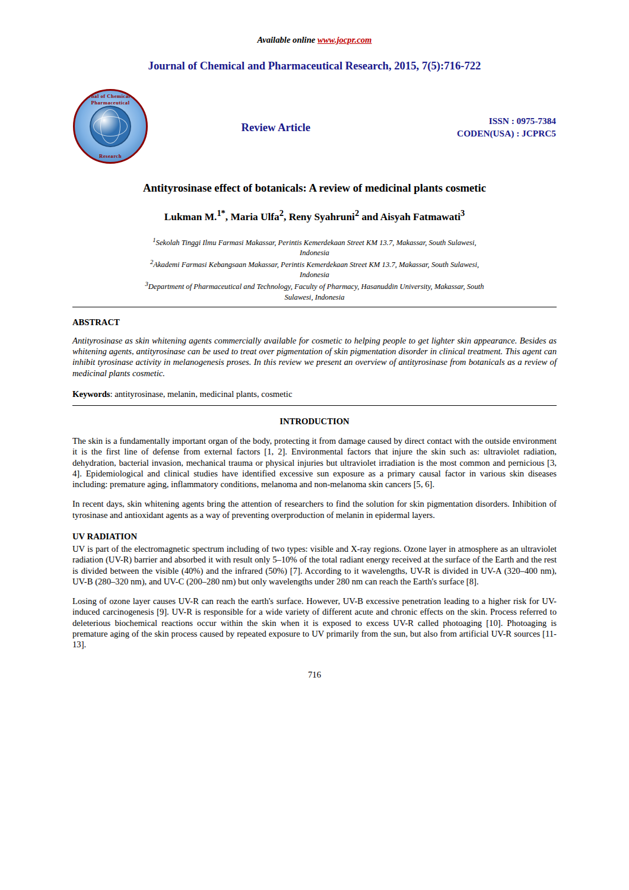Available online www.jocpr.com
Journal of Chemical and Pharmaceutical Research, 2015, 7(5):716-722
| Journal of Chemical and Pharmaceutical Research | Review Article | ISSN : 0975-7384 CODEN(USA) : JCPRC5 |
Antityrosinase effect of botanicals: A review of medicinal plants cosmetic
Lukman M.1*, Maria Ulfa2, Reny Syahruni2 and Aisyah Fatmawati3
1Sekolah Tinggi Ilmu Farmasi Makassar, Perintis Kemerdekaan Street KM 13.7, Makassar, South Sulawesi,
Indonesia
2Akademi Farmasi Kebangsaan Makassar, Perintis Kemerdekaan Street KM 13.7, Makassar, South Sulawesi,
Indonesia
3Department of Pharmaceutical and Technology, Faculty of Pharmacy, Hasanuddin University, Makassar, South
Sulawesi, Indonesia
ABSTRACT
Antityrosinase as skin whitening agents commercially available for cosmetic to helping people to get lighter skin appearance. Besides as whitening agents, antityrosinase can be used to treat over pigmentation of skin pigmentation disorder in clinical treatment. This agent can inhibit tyrosinase activity in melanogenesis proses. In this review we present an overview of antityrosinase from botanicals as a review of medicinal plants cosmetic.
Keywords: antityrosinase, melanin, medicinal plants, cosmetic
INTRODUCTION
The skin is a fundamentally important organ of the body, protecting it from damage caused by direct contact with the outside environment it is the first line of defense from external factors [1, 2]. Environmental factors that injure the skin such as: ultraviolet radiation, dehydration, bacterial invasion, mechanical trauma or physical injuries but ultraviolet irradiation is the most common and pernicious [3, 4]. Epidemiological and clinical studies have identified excessive sun exposure as a primary causal factor in various skin diseases including: premature aging, inflammatory conditions, melanoma and non-melanoma skin cancers [5, 6].
In recent days, skin whitening agents bring the attention of researchers to find the solution for skin pigmentation disorders. Inhibition of tyrosinase and antioxidant agents as a way of preventing overproduction of melanin in epidermal layers.
UV RADIATION
UV is part of the electromagnetic spectrum including of two types: visible and X-ray regions. Ozone layer in atmosphere as an ultraviolet radiation (UV-R) barrier and absorbed it with result only 5–10% of the total radiant energy received at the surface of the Earth and the rest is divided between the visible (40%) and the infrared (50%) [7]. According to it wavelengths, UV-R is divided in UV-A (320–400 nm), UV-B (280–320 nm), and UV-C (200–280 nm) but only wavelengths under 280 nm can reach the Earth's surface [8].
Losing of ozone layer causes UV-R can reach the earth's surface. However, UV-B excessive penetration leading to a higher risk for UV-induced carcinogenesis [9]. UV-R is responsible for a wide variety of different acute and chronic effects on the skin. Process referred to deleterious biochemical reactions occur within the skin when it is exposed to excess UV-R called photoaging [10]. Photoaging is premature aging of the skin process caused by repeated exposure to UV primarily from the sun, but also from artificial UV-R sources [11-13].
716